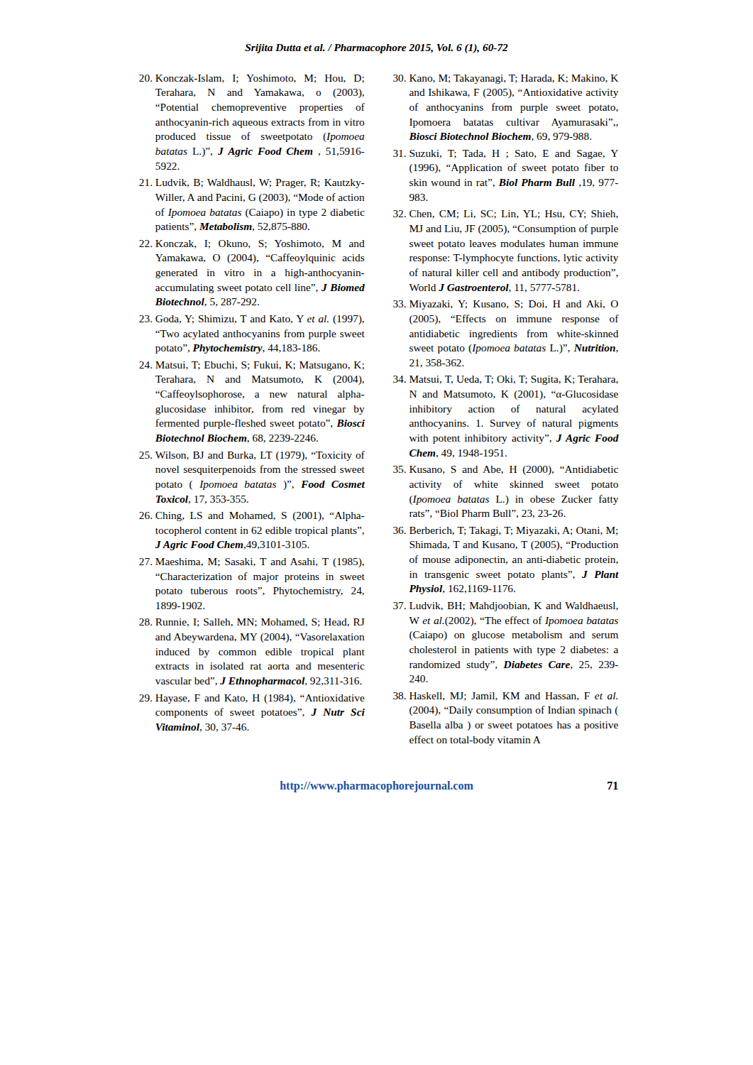Srijita Dutta et al. / Pharmacophore 2015, Vol. 6 (1), 60-72
Konczak-Islam, I; Yoshimoto, M; Hou, D; Terahara, N and Yamakawa, o (2003), “Potential chemopreventive properties of anthocyanin-rich aqueous extracts from in vitro produced tissue of sweetpotato (Ipomoea batatas L.)”, J Agric Food Chem , 51,5916-5922.
Ludvik, B; Waldhausl, W; Prager, R; Kautzky-Willer, A and Pacini, G (2003), “Mode of action of Ipomoea batatas (Caiapo) in type 2 diabetic patients”, Metabolism, 52,875-880.
Konczak, I; Okuno, S; Yoshimoto, M and Yamakawa, O (2004), “Caffeoylquinic acids generated in vitro in a high-anthocyanin-accumulating sweet potato cell line”, J Biomed Biotechnol, 5, 287-292.
Goda, Y; Shimizu, T and Kato, Y et al. (1997), “Two acylated anthocyanins from purple sweet potato”, Phytochemistry, 44,183-186.
Matsui, T; Ebuchi, S; Fukui, K; Matsugano, K; Terahara, N and Matsumoto, K (2004), “Caffeoylsophorose, a new natural alpha-glucosidase inhibitor, from red vinegar by fermented purple-fleshed sweet potato”, Biosci Biotechnol Biochem, 68, 2239-2246.
Wilson, BJ and Burka, LT (1979), “Toxicity of novel sesquiterpenoids from the stressed sweet potato ( Ipomoea batatas )”, Food Cosmet Toxicol, 17, 353-355.
Ching, LS and Mohamed, S (2001), “Alpha-tocopherol content in 62 edible tropical plants”, J Agric Food Chem,49,3101-3105.
Maeshima, M; Sasaki, T and Asahi, T (1985), “Characterization of major proteins in sweet potato tuberous roots”, Phytochemistry, 24, 1899-1902.
Runnie, I; Salleh, MN; Mohamed, S; Head, RJ and Abeywardena, MY (2004), “Vasorelaxation induced by common edible tropical plant extracts in isolated rat aorta and mesenteric vascular bed”, J Ethnopharmacol, 92,311-316.
Hayase, F and Kato, H (1984), “Antioxidative components of sweet potatoes”, J Nutr Sci Vitaminol, 30, 37-46.
Kano, M; Takayanagi, T; Harada, K; Makino, K and Ishikawa, F (2005), “Antioxidative activity of anthocyanins from purple sweet potato, Ipomoera batatas cultivar Ayamurasaki”,, Biosci Biotechnol Biochem, 69, 979-988.
Suzuki, T; Tada, H ; Sato, E and Sagae, Y (1996), “Application of sweet potato fiber to skin wound in rat”, Biol Pharm Bull ,19, 977-983.
Chen, CM; Li, SC; Lin, YL; Hsu, CY; Shieh, MJ and Liu, JF (2005), “Consumption of purple sweet potato leaves modulates human immune response: T-lymphocyte functions, lytic activity of natural killer cell and antibody production”, World J Gastroenterol, 11, 5777-5781.
Miyazaki, Y; Kusano, S; Doi, H and Aki, O (2005), “Effects on immune response of antidiabetic ingredients from white-skinned sweet potato (Ipomoea batatas L.)”, Nutrition, 21, 358-362.
Matsui, T, Ueda, T; Oki, T; Sugita, K; Terahara, N and Matsumoto, K (2001), “α-Glucosidase inhibitory action of natural acylated anthocyanins. 1. Survey of natural pigments with potent inhibitory activity”, J Agric Food Chem, 49, 1948-1951.
Kusano, S and Abe, H (2000), “Antidiabetic activity of white skinned sweet potato (Ipomoea batatas L.) in obese Zucker fatty rats”, “Biol Pharm Bull”, 23, 23-26.
Berberich, T; Takagi, T; Miyazaki, A; Otani, M; Shimada, T and Kusano, T (2005), “Production of mouse adiponectin, an anti-diabetic protein, in transgenic sweet potato plants”, J Plant Physiol, 162,1169-1176.
Ludvik, BH; Mahdjoobian, K and Waldhaeusl, W et al.(2002), “The effect of Ipomoea batatas (Caiapo) on glucose metabolism and serum cholesterol in patients with type 2 diabetes: a randomized study”, Diabetes Care, 25, 239-240.
Haskell, MJ; Jamil, KM and Hassan, F et al.(2004), “Daily consumption of Indian spinach ( Basella alba ) or sweet potatoes has a positive effect on total-body vitamin A
http://www.pharmacophorejournal.com 71